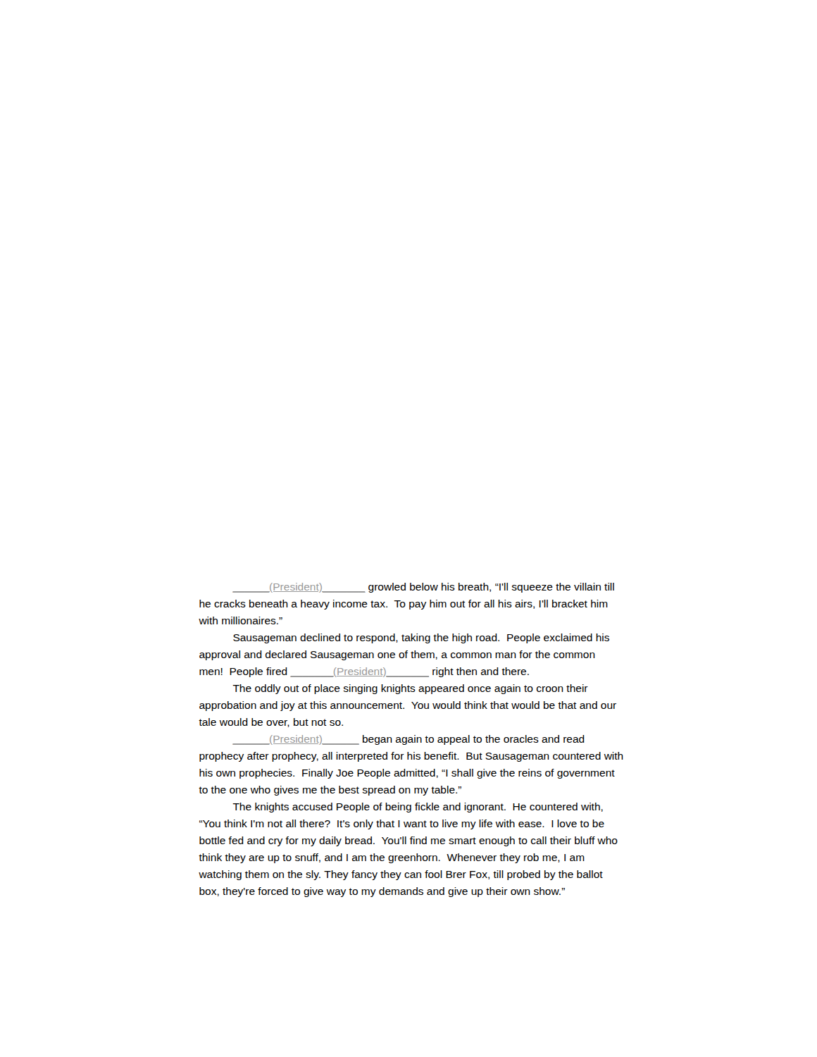______(President)_______ growled below his breath, “I'll squeeze the villain till he cracks beneath a heavy income tax. To pay him out for all his airs, I'll bracket him with millionaires.”
Sausageman declined to respond, taking the high road. People exclaimed his approval and declared Sausageman one of them, a common man for the common men! People fired _______(President)_______ right then and there.
The oddly out of place singing knights appeared once again to croon their approbation and joy at this announcement. You would think that would be that and our tale would be over, but not so.
______(President)______ began again to appeal to the oracles and read prophecy after prophecy, all interpreted for his benefit. But Sausageman countered with his own prophecies. Finally Joe People admitted, “I shall give the reins of government to the one who gives me the best spread on my table.”
The knights accused People of being fickle and ignorant. He countered with, “You think I'm not all there? It's only that I want to live my life with ease. I love to be bottle fed and cry for my daily bread. You'll find me smart enough to call their bluff who think they are up to snuff, and I am the greenhorn. Whenever they rob me, I am watching them on the sly. They fancy they can fool Brer Fox, till probed by the ballot box, they're forced to give way to my demands and give up their own show.”